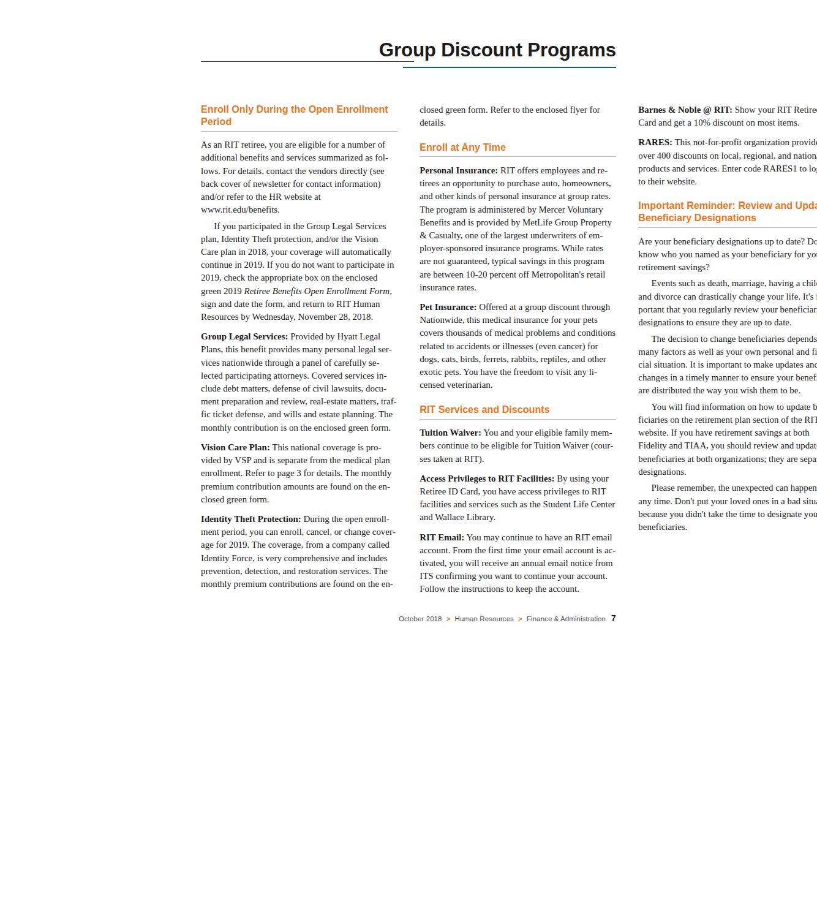Group Discount Programs
Enroll Only During the Open Enrollment Period
As an RIT retiree, you are eligible for a number of additional benefits and services summarized as follows. For details, contact the vendors directly (see back cover of newsletter for contact information) and/or refer to the HR website at www.rit.edu/benefits.
If you participated in the Group Legal Services plan, Identity Theft protection, and/or the Vision Care plan in 2018, your coverage will automatically continue in 2019. If you do not want to participate in 2019, check the appropriate box on the enclosed green 2019 Retiree Benefits Open Enrollment Form, sign and date the form, and return to RIT Human Resources by Wednesday, November 28, 2018.
Group Legal Services: Provided by Hyatt Legal Plans, this benefit provides many personal legal services nationwide through a panel of carefully selected participating attorneys. Covered services include debt matters, defense of civil lawsuits, document preparation and review, real-estate matters, traffic ticket defense, and wills and estate planning. The monthly contribution is on the enclosed green form.
Vision Care Plan: This national coverage is provided by VSP and is separate from the medical plan enrollment. Refer to page 3 for details. The monthly premium contribution amounts are found on the enclosed green form.
Identity Theft Protection: During the open enrollment period, you can enroll, cancel, or change coverage for 2019. The coverage, from a company called Identity Force, is very comprehensive and includes prevention, detection, and restoration services. The monthly premium contributions are found on the enclosed green form. Refer to the enclosed flyer for details.
Enroll at Any Time
Personal Insurance: RIT offers employees and retirees an opportunity to purchase auto, homeowners, and other kinds of personal insurance at group rates. The program is administered by Mercer Voluntary Benefits and is provided by MetLife Group Property & Casualty, one of the largest underwriters of employer-sponsored insurance programs. While rates are not guaranteed, typical savings in this program are between 10-20 percent off Metropolitan's retail insurance rates.
Pet Insurance: Offered at a group discount through Nationwide, this medical insurance for your pets covers thousands of medical problems and conditions related to accidents or illnesses (even cancer) for dogs, cats, birds, ferrets, rabbits, reptiles, and other exotic pets. You have the freedom to visit any licensed veterinarian.
RIT Services and Discounts
Tuition Waiver: You and your eligible family members continue to be eligible for Tuition Waiver (courses taken at RIT).
Access Privileges to RIT Facilities: By using your Retiree ID Card, you have access privileges to RIT facilities and services such as the Student Life Center and Wallace Library.
RIT Email: You may continue to have an RIT email account. From the first time your email account is activated, you will receive an annual email notice from ITS confirming you want to continue your account. Follow the instructions to keep the account.
Barnes & Noble @ RIT: Show your RIT Retiree ID Card and get a 10% discount on most items.
RARES: This not-for-profit organization provides over 400 discounts on local, regional, and national products and services. Enter code RARES1 to log in to their website.
Important Reminder: Review and Update Beneficiary Designations
Are your beneficiary designations up to date? Do you know who you named as your beneficiary for your retirement savings?
Events such as death, marriage, having a child, and divorce can drastically change your life. It's important that you regularly review your beneficiary designations to ensure they are up to date.
The decision to change beneficiaries depends on many factors as well as your own personal and financial situation. It is important to make updates and changes in a timely manner to ensure your benefits are distributed the way you wish them to be.
You will find information on how to update beneficiaries on the retirement plan section of the RIT HR website. If you have retirement savings at both Fidelity and TIAA, you should review and update beneficiaries at both organizations; they are separate designations.
Please remember, the unexpected can happen at any time. Don't put your loved ones in a bad situation because you didn't take the time to designate your beneficiaries.
October 2018 > Human Resources > Finance & Administration 7